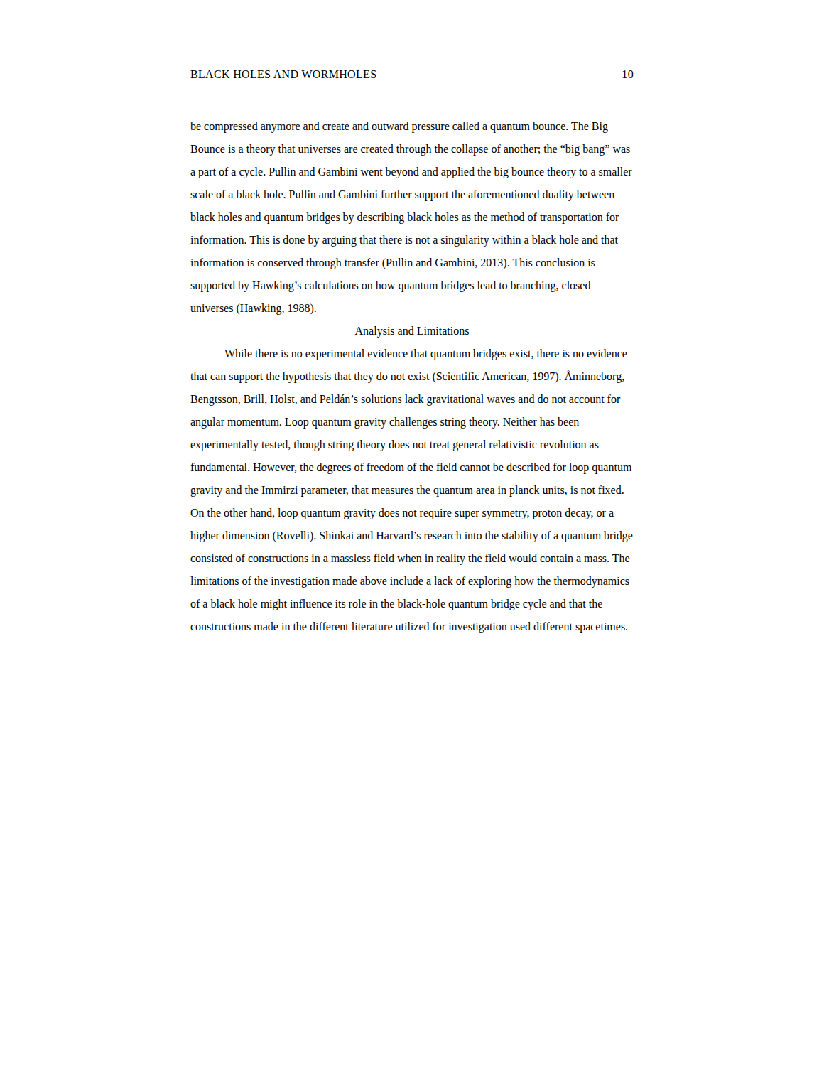Black Holes and Wormholes 10
be compressed anymore and create and outward pressure called a quantum bounce. The Big Bounce is a theory that universes are created through the collapse of another; the “big bang” was a part of a cycle. Pullin and Gambini went beyond and applied the big bounce theory to a smaller scale of a black hole. Pullin and Gambini further support the aforementioned duality between black holes and quantum bridges by describing black holes as the method of transportation for information. This is done by arguing that there is not a singularity within a black hole and that information is conserved through transfer (Pullin and Gambini, 2013). This conclusion is supported by Hawking’s calculations on how quantum bridges lead to branching, closed universes (Hawking, 1988).
Analysis and Limitations
While there is no experimental evidence that quantum bridges exist, there is no evidence that can support the hypothesis that they do not exist (Scientific American, 1997). Åminneborg, Bengtsson, Brill, Holst, and Peldán’s solutions lack gravitational waves and do not account for angular momentum. Loop quantum gravity challenges string theory. Neither has been experimentally tested, though string theory does not treat general relativistic revolution as fundamental. However, the degrees of freedom of the field cannot be described for loop quantum gravity and the Immirzi parameter, that measures the quantum area in planck units, is not fixed. On the other hand, loop quantum gravity does not require super symmetry, proton decay, or a higher dimension (Rovelli). Shinkai and Harvard’s research into the stability of a quantum bridge consisted of constructions in a massless field when in reality the field would contain a mass. The limitations of the investigation made above include a lack of exploring how the thermodynamics of a black hole might influence its role in the black-hole quantum bridge cycle and that the constructions made in the different literature utilized for investigation used different spacetimes.